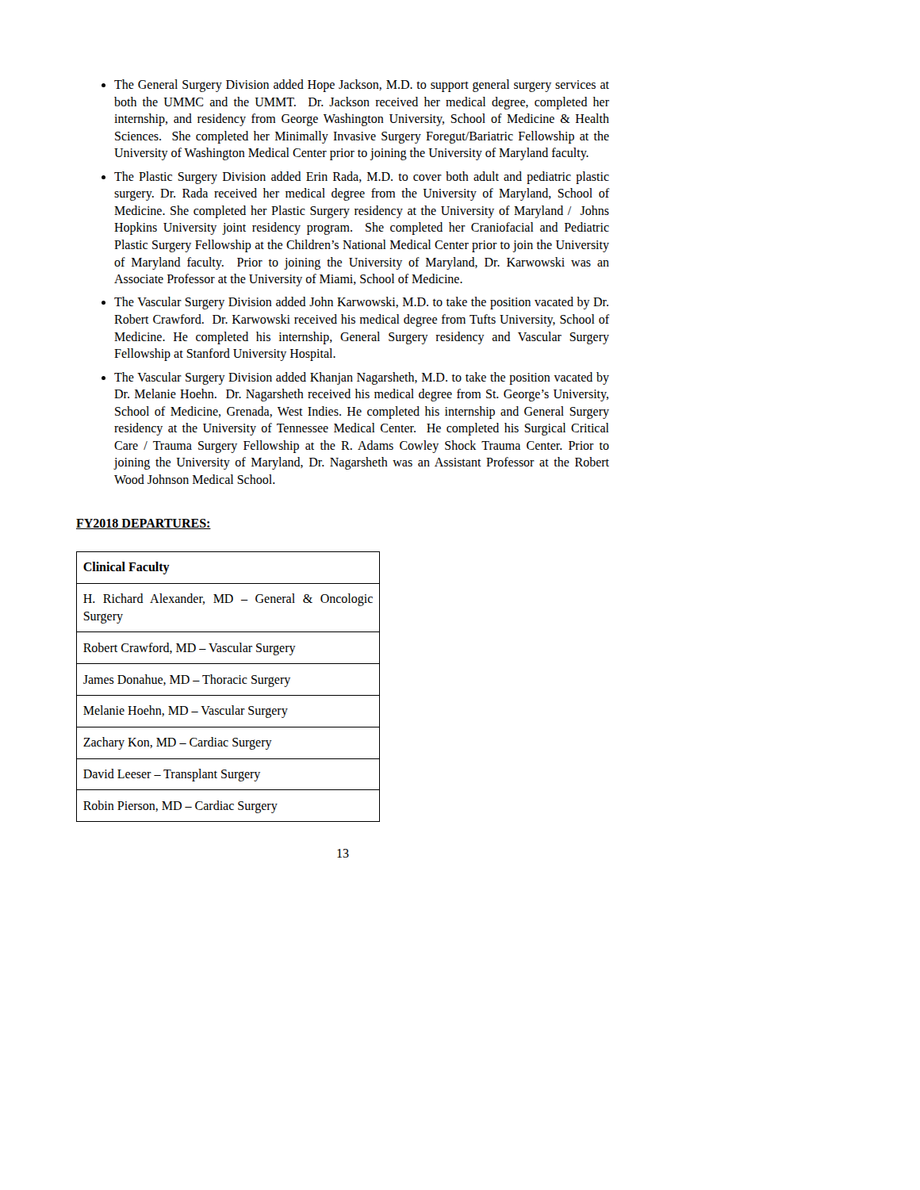The General Surgery Division added Hope Jackson, M.D. to support general surgery services at both the UMMC and the UMMT. Dr. Jackson received her medical degree, completed her internship, and residency from George Washington University, School of Medicine & Health Sciences. She completed her Minimally Invasive Surgery Foregut/Bariatric Fellowship at the University of Washington Medical Center prior to joining the University of Maryland faculty.
The Plastic Surgery Division added Erin Rada, M.D. to cover both adult and pediatric plastic surgery. Dr. Rada received her medical degree from the University of Maryland, School of Medicine. She completed her Plastic Surgery residency at the University of Maryland / Johns Hopkins University joint residency program. She completed her Craniofacial and Pediatric Plastic Surgery Fellowship at the Children’s National Medical Center prior to join the University of Maryland faculty. Prior to joining the University of Maryland, Dr. Karwowski was an Associate Professor at the University of Miami, School of Medicine.
The Vascular Surgery Division added John Karwowski, M.D. to take the position vacated by Dr. Robert Crawford. Dr. Karwowski received his medical degree from Tufts University, School of Medicine. He completed his internship, General Surgery residency and Vascular Surgery Fellowship at Stanford University Hospital.
The Vascular Surgery Division added Khanjan Nagarsheth, M.D. to take the position vacated by Dr. Melanie Hoehn. Dr. Nagarsheth received his medical degree from St. George’s University, School of Medicine, Grenada, West Indies. He completed his internship and General Surgery residency at the University of Tennessee Medical Center. He completed his Surgical Critical Care / Trauma Surgery Fellowship at the R. Adams Cowley Shock Trauma Center. Prior to joining the University of Maryland, Dr. Nagarsheth was an Assistant Professor at the Robert Wood Johnson Medical School.
FY2018 DEPARTURES:
| Clinical Faculty |
| H. Richard Alexander, MD – General & Oncologic Surgery |
| Robert Crawford, MD – Vascular Surgery |
| James Donahue, MD – Thoracic Surgery |
| Melanie Hoehn, MD – Vascular Surgery |
| Zachary Kon, MD – Cardiac Surgery |
| David Leeser – Transplant Surgery |
| Robin Pierson, MD – Cardiac Surgery |
13